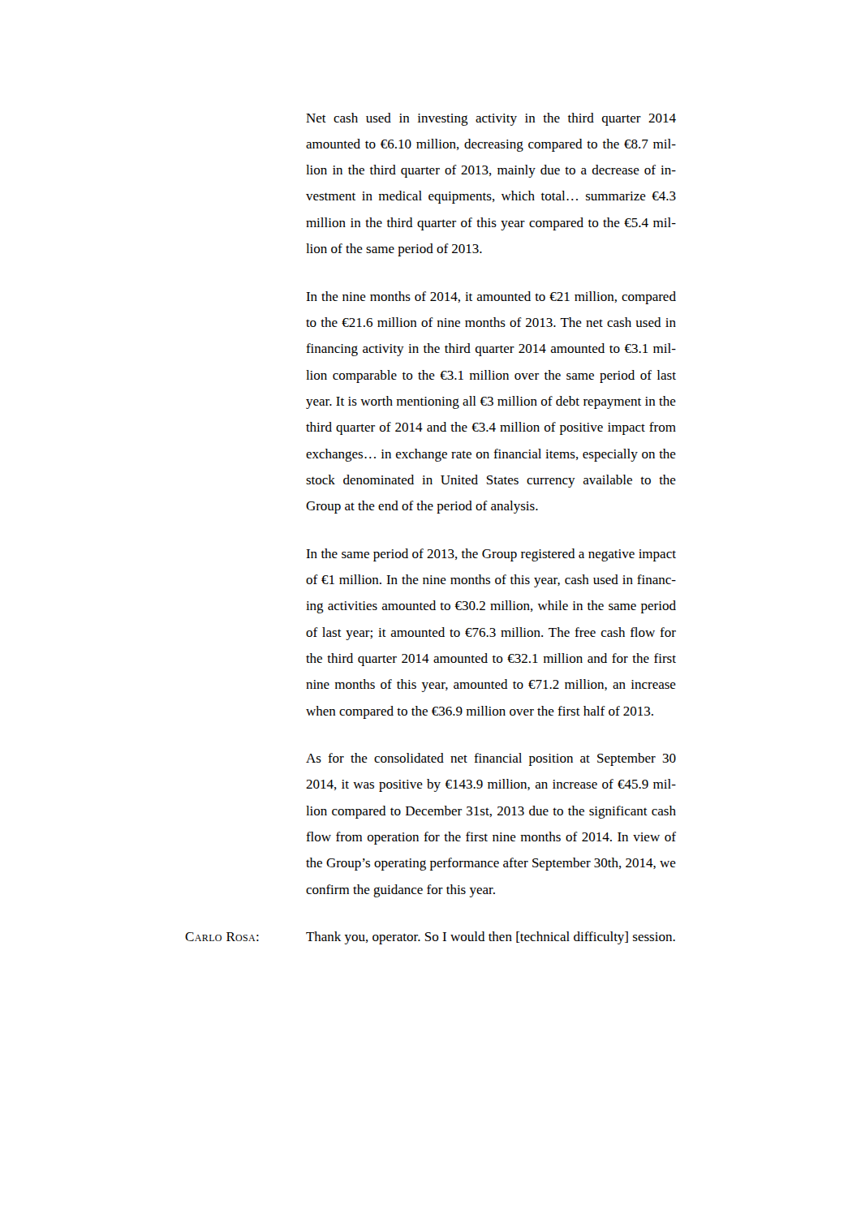Net cash used in investing activity in the third quarter 2014 amounted to €6.10 million, decreasing compared to the €8.7 million in the third quarter of 2013, mainly due to a decrease of investment in medical equipments, which total… summarize €4.3 million in the third quarter of this year compared to the €5.4 million of the same period of 2013.
In the nine months of 2014, it amounted to €21 million, compared to the €21.6 million of nine months of 2013. The net cash used in financing activity in the third quarter 2014 amounted to €3.1 million comparable to the €3.1 million over the same period of last year. It is worth mentioning all €3 million of debt repayment in the third quarter of 2014 and the €3.4 million of positive impact from exchanges… in exchange rate on financial items, especially on the stock denominated in United States currency available to the Group at the end of the period of analysis.
In the same period of 2013, the Group registered a negative impact of €1 million. In the nine months of this year, cash used in financing activities amounted to €30.2 million, while in the same period of last year; it amounted to €76.3 million. The free cash flow for the third quarter 2014 amounted to €32.1 million and for the first nine months of this year, amounted to €71.2 million, an increase when compared to the €36.9 million over the first half of 2013.
As for the consolidated net financial position at September 30 2014, it was positive by €143.9 million, an increase of €45.9 million compared to December 31st, 2013 due to the significant cash flow from operation for the first nine months of 2014. In view of the Group’s operating performance after September 30th, 2014, we confirm the guidance for this year.
Carlo Rosa:
Thank you, operator. So I would then [technical difficulty] session.